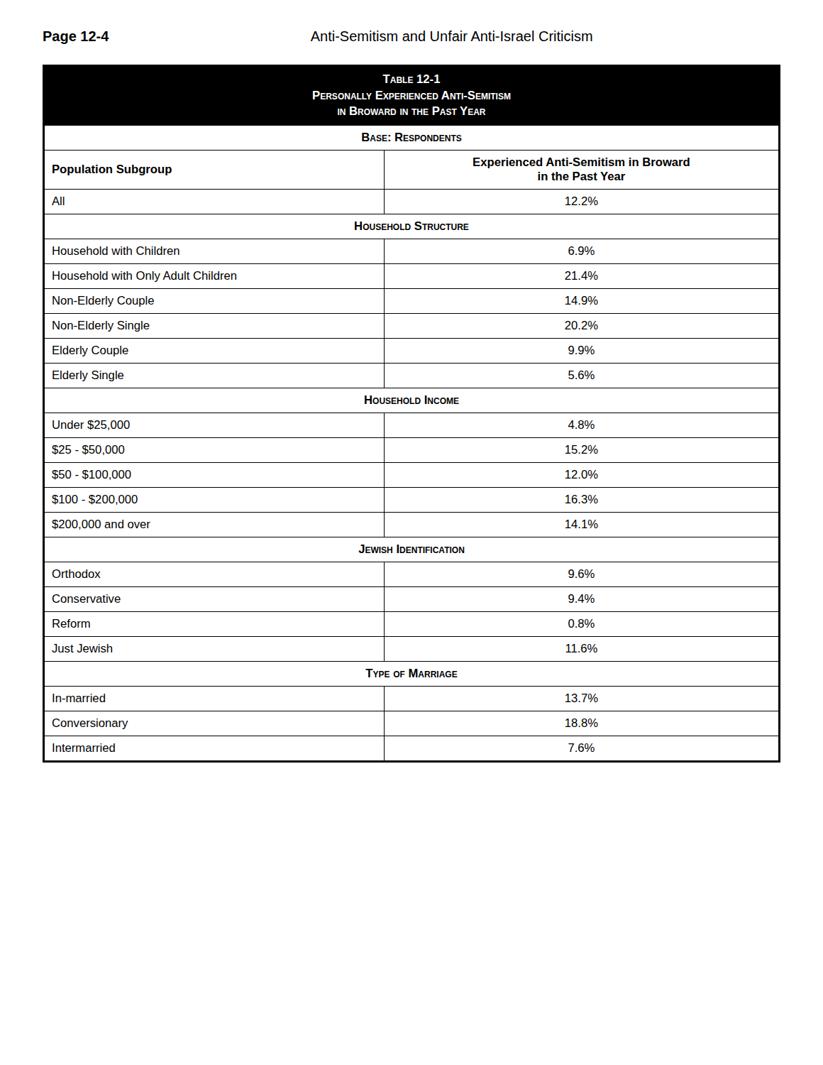Page 12-4 Anti-Semitism and Unfair Anti-Israel Criticism
| Table 12-1 Personally Experienced Anti-Semitism in Broward in the Past Year |
| Base: Respondents |
| Population Subgroup | Experienced Anti-Semitism in Broward in the Past Year |
| All | 12.2% |
| Household Structure |
| Household with Children | 6.9% |
| Household with Only Adult Children | 21.4% |
| Non-Elderly Couple | 14.9% |
| Non-Elderly Single | 20.2% |
| Elderly Couple | 9.9% |
| Elderly Single | 5.6% |
| Household Income |
| Under $25,000 | 4.8% |
| $25 - $50,000 | 15.2% |
| $50 - $100,000 | 12.0% |
| $100 - $200,000 | 16.3% |
| $200,000 and over | 14.1% |
| Jewish Identification |
| Orthodox | 9.6% |
| Conservative | 9.4% |
| Reform | 0.8% |
| Just Jewish | 11.6% |
| Type of Marriage |
| In-married | 13.7% |
| Conversionary | 18.8% |
| Intermarried | 7.6% |